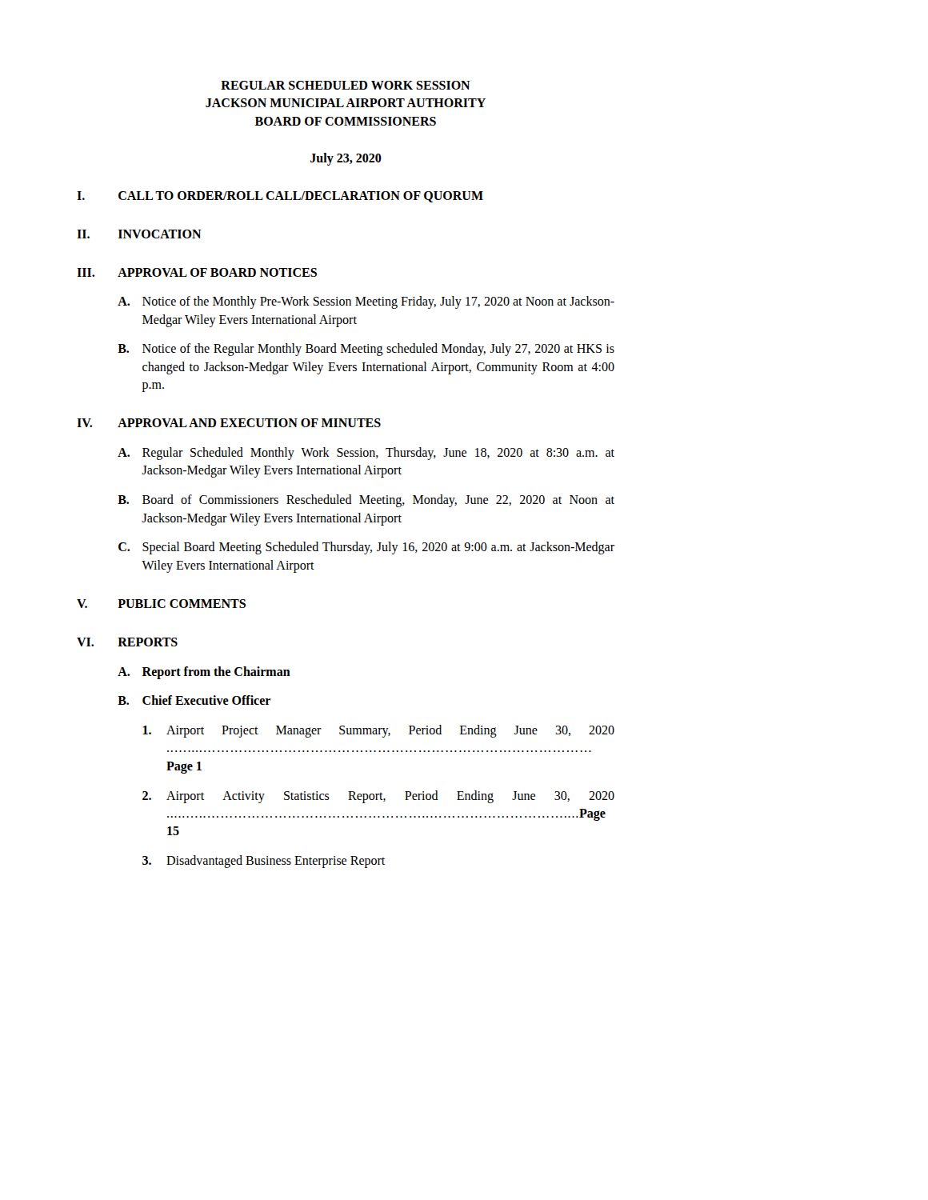REGULAR SCHEDULED WORK SESSION
JACKSON MUNICIPAL AIRPORT AUTHORITY
BOARD OF COMMISSIONERS
July 23, 2020
I. CALL TO ORDER/ROLL CALL/DECLARATION OF QUORUM
II. INVOCATION
III. APPROVAL OF BOARD NOTICES
A. Notice of the Monthly Pre-Work Session Meeting Friday, July 17, 2020 at Noon at Jackson-Medgar Wiley Evers International Airport
B. Notice of the Regular Monthly Board Meeting scheduled Monday, July 27, 2020 at HKS is changed to Jackson-Medgar Wiley Evers International Airport, Community Room at 4:00 p.m.
IV. APPROVAL AND EXECUTION OF MINUTES
A. Regular Scheduled Monthly Work Session, Thursday, June 18, 2020 at 8:30 a.m. at Jackson-Medgar Wiley Evers International Airport
B. Board of Commissioners Rescheduled Meeting, Monday, June 22, 2020 at Noon at Jackson-Medgar Wiley Evers International Airport
C. Special Board Meeting Scheduled Thursday, July 16, 2020 at 9:00 a.m. at Jackson-Medgar Wiley Evers International Airport
V. PUBLIC COMMENTS
VI. REPORTS
A. Report from the Chairman
B. Chief Executive Officer
1. Airport Project Manager Summary, Period Ending June 30, 2020 ..…....……………………………………………………………………………Page 1
2. Airport Activity Statistics Report, Period Ending June 30, 2020 .....…..…………………………………………..………………………….... Page 15
3. Disadvantaged Business Enterprise Report